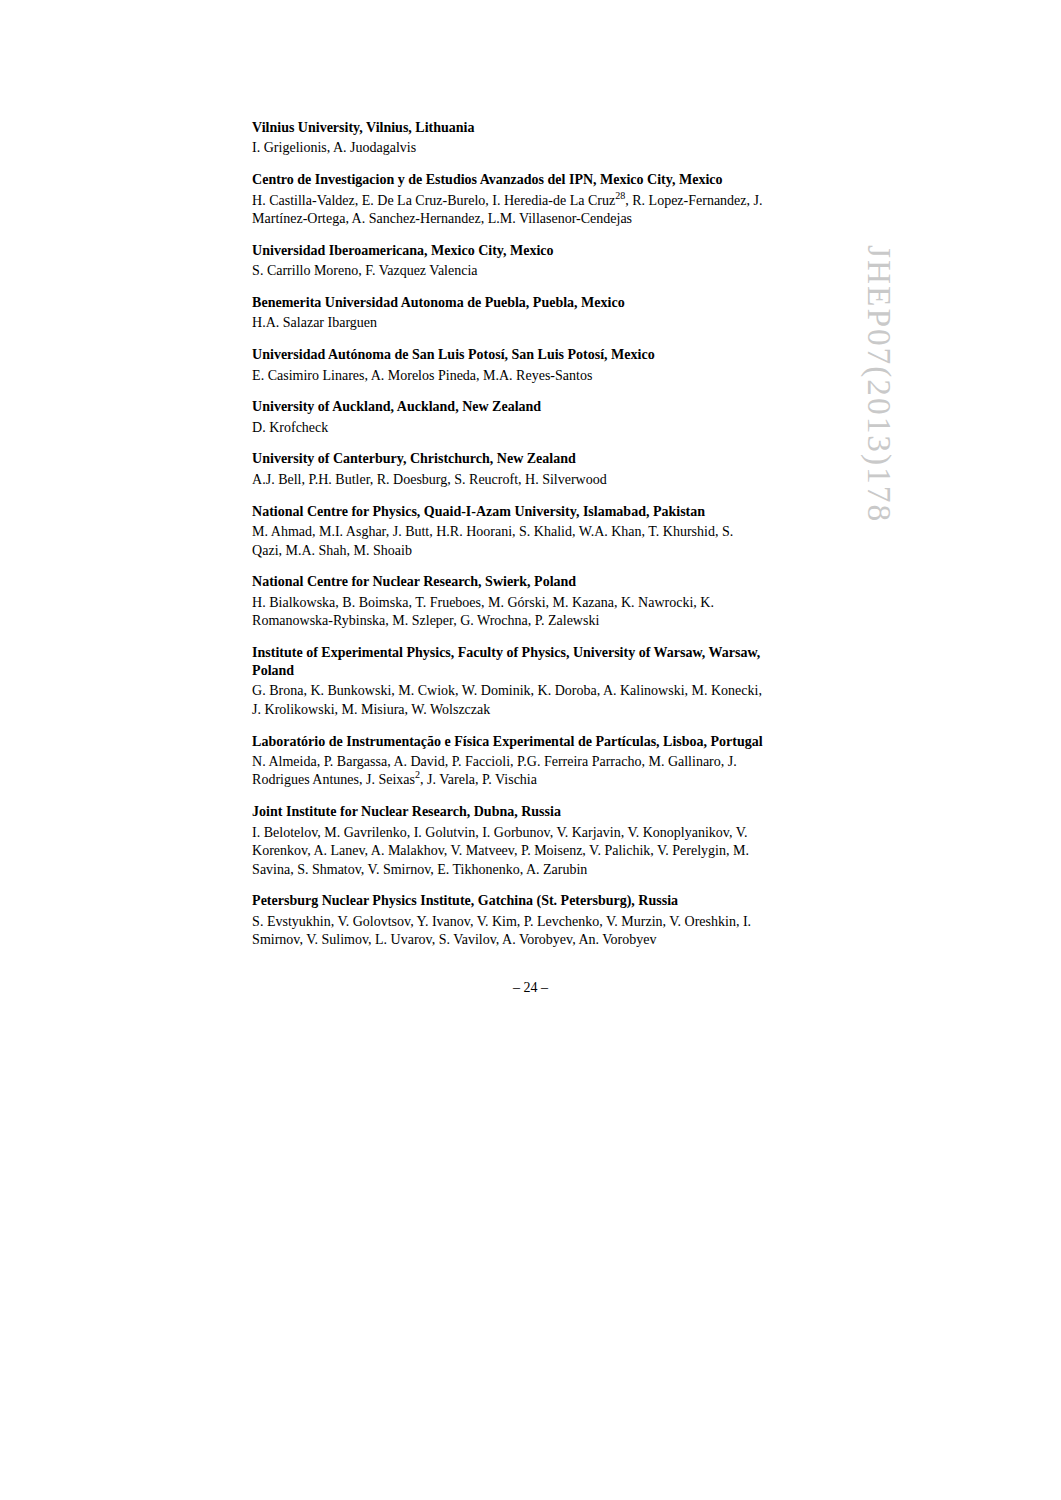JHEP07(2013)178
Vilnius University, Vilnius, Lithuania
I. Grigelionis, A. Juodagalvis
Centro de Investigacion y de Estudios Avanzados del IPN, Mexico City, Mexico
H. Castilla-Valdez, E. De La Cruz-Burelo, I. Heredia-de La Cruz28, R. Lopez-Fernandez, J. Martínez-Ortega, A. Sanchez-Hernandez, L.M. Villasenor-Cendejas
Universidad Iberoamericana, Mexico City, Mexico
S. Carrillo Moreno, F. Vazquez Valencia
Benemerita Universidad Autonoma de Puebla, Puebla, Mexico
H.A. Salazar Ibarguen
Universidad Autónoma de San Luis Potosí, San Luis Potosí, Mexico
E. Casimiro Linares, A. Morelos Pineda, M.A. Reyes-Santos
University of Auckland, Auckland, New Zealand
D. Krofcheck
University of Canterbury, Christchurch, New Zealand
A.J. Bell, P.H. Butler, R. Doesburg, S. Reucroft, H. Silverwood
National Centre for Physics, Quaid-I-Azam University, Islamabad, Pakistan
M. Ahmad, M.I. Asghar, J. Butt, H.R. Hoorani, S. Khalid, W.A. Khan, T. Khurshid, S. Qazi, M.A. Shah, M. Shoaib
National Centre for Nuclear Research, Swierk, Poland
H. Bialkowska, B. Boimska, T. Frueboes, M. Górski, M. Kazana, K. Nawrocki, K. Romanowska-Rybinska, M. Szleper, G. Wrochna, P. Zalewski
Institute of Experimental Physics, Faculty of Physics, University of Warsaw, Warsaw, Poland
G. Brona, K. Bunkowski, M. Cwiok, W. Dominik, K. Doroba, A. Kalinowski, M. Konecki, J. Krolikowski, M. Misiura, W. Wolszczak
Laboratório de Instrumentação e Física Experimental de Partículas, Lisboa, Portugal
N. Almeida, P. Bargassa, A. David, P. Faccioli, P.G. Ferreira Parracho, M. Gallinaro, J. Rodrigues Antunes, J. Seixas2, J. Varela, P. Vischia
Joint Institute for Nuclear Research, Dubna, Russia
I. Belotelov, M. Gavrilenko, I. Golutvin, I. Gorbunov, V. Karjavin, V. Konoplyanikov, V. Korenkov, A. Lanev, A. Malakhov, V. Matveev, P. Moisenz, V. Palichik, V. Perelygin, M. Savina, S. Shmatov, V. Smirnov, E. Tikhonenko, A. Zarubin
Petersburg Nuclear Physics Institute, Gatchina (St. Petersburg), Russia
S. Evstyukhin, V. Golovtsov, Y. Ivanov, V. Kim, P. Levchenko, V. Murzin, V. Oreshkin, I. Smirnov, V. Sulimov, L. Uvarov, S. Vavilov, A. Vorobyev, An. Vorobyev
– 24 –